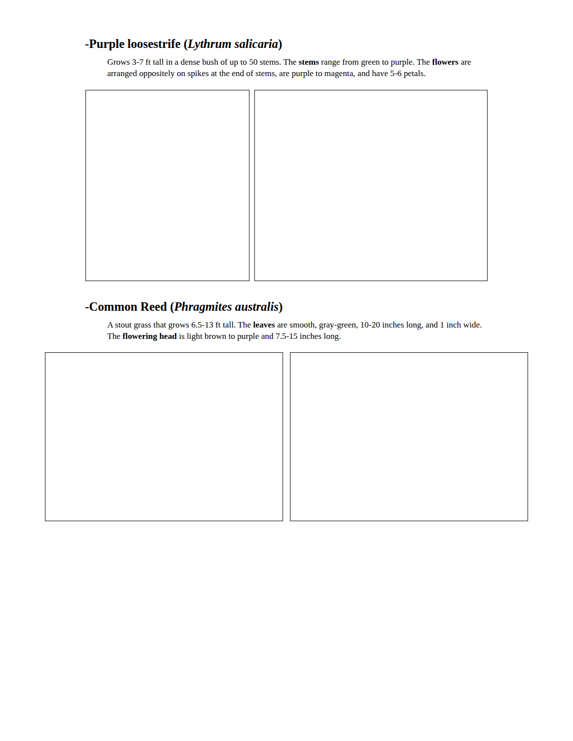-Purple loosestrife (Lythrum salicaria)
Grows 3-7 ft tall in a dense bush of up to 50 stems. The stems range from green to purple. The flowers are arranged oppositely on spikes at the end of stems, are purple to magenta, and have 5-6 petals.
-Common Reed (Phragmites australis)
A stout grass that grows 6.5-13 ft tall. The leaves are smooth, gray-green, 10-20 inches long, and 1 inch wide. The flowering head is light brown to purple and 7.5-15 inches long.